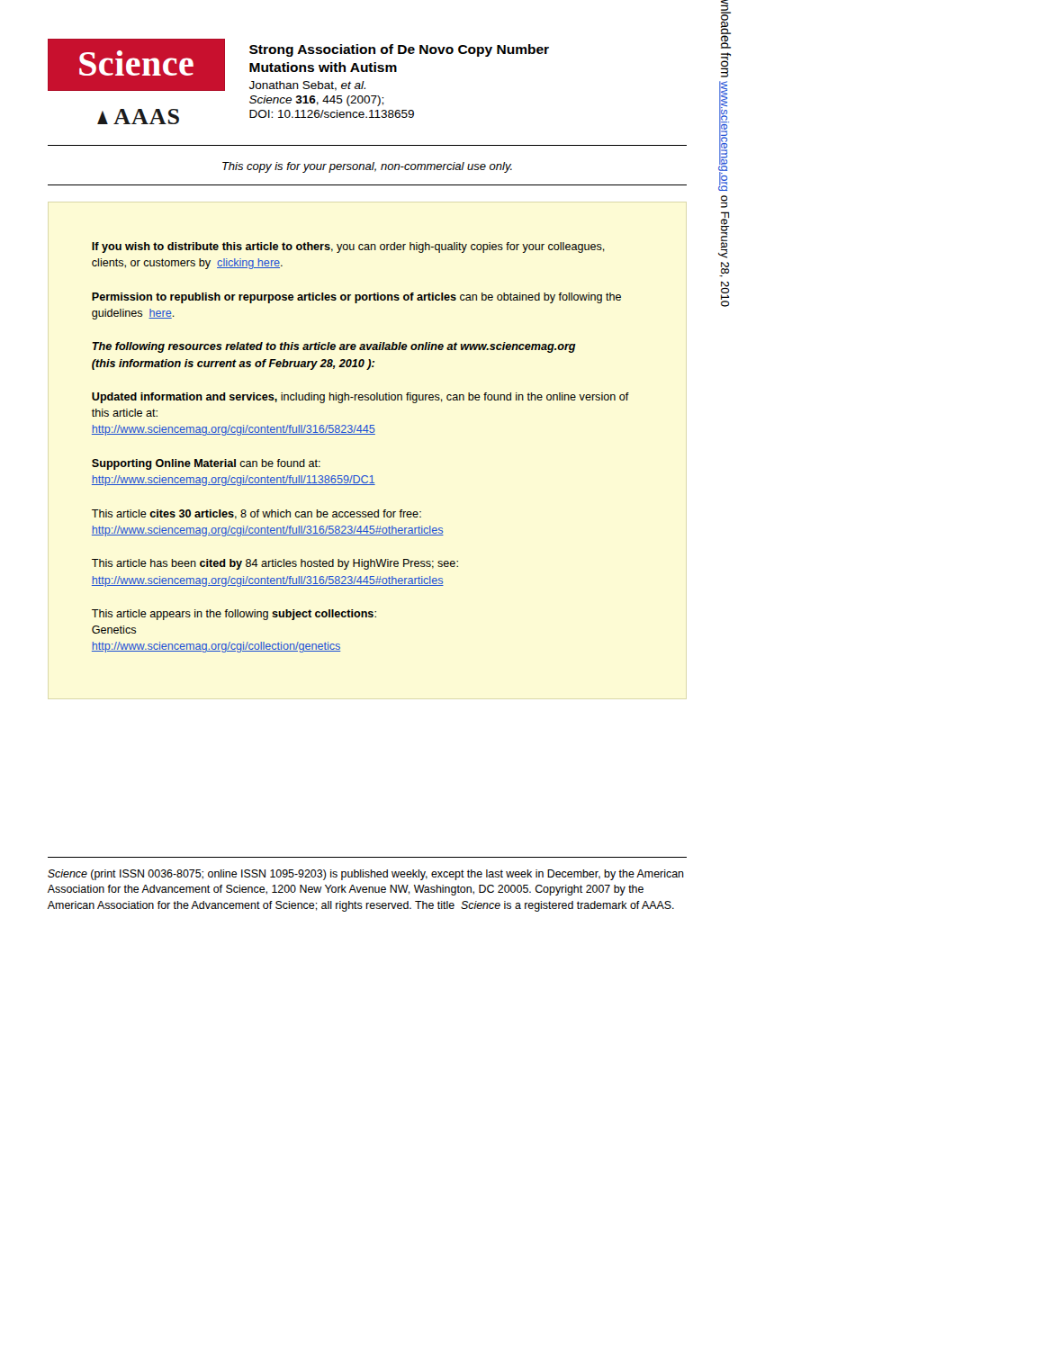Science
▲AAAS
Strong Association of De Novo Copy Number
Mutations with Autism
Jonathan Sebat, et al.
Science 316, 445 (2007);
DOI: 10.1126/science.1138659
This copy is for your personal, non-commercial use only.
If you wish to distribute this article to others, you can order high-quality copies for your colleagues, clients, or customers by clicking here.
Permission to republish or repurpose articles or portions of articles can be obtained by following the guidelines here.
The following resources related to this article are available online at www.sciencemag.org
(this information is current as of February 28, 2010 ):
Updated information and services, including high-resolution figures, can be found in the online version of this article at:
http://www.sciencemag.org/cgi/content/full/316/5823/445
Supporting Online Material can be found at:
http://www.sciencemag.org/cgi/content/full/1138659/DC1
This article cites 30 articles, 8 of which can be accessed for free:
http://www.sciencemag.org/cgi/content/full/316/5823/445#otherarticles
This article has been cited by 84 articles hosted by HighWire Press; see:
http://www.sciencemag.org/cgi/content/full/316/5823/445#otherarticles
This article appears in the following subject collections:
Genetics
http://www.sciencemag.org/cgi/collection/genetics
Downloaded from www.sciencemag.org on February 28, 2010
Science (print ISSN 0036-8075; online ISSN 1095-9203) is published weekly, except the last week in December, by the American Association for the Advancement of Science, 1200 New York Avenue NW, Washington, DC 20005. Copyright 2007 by the American Association for the Advancement of Science; all rights reserved. The title Science is a registered trademark of AAAS.